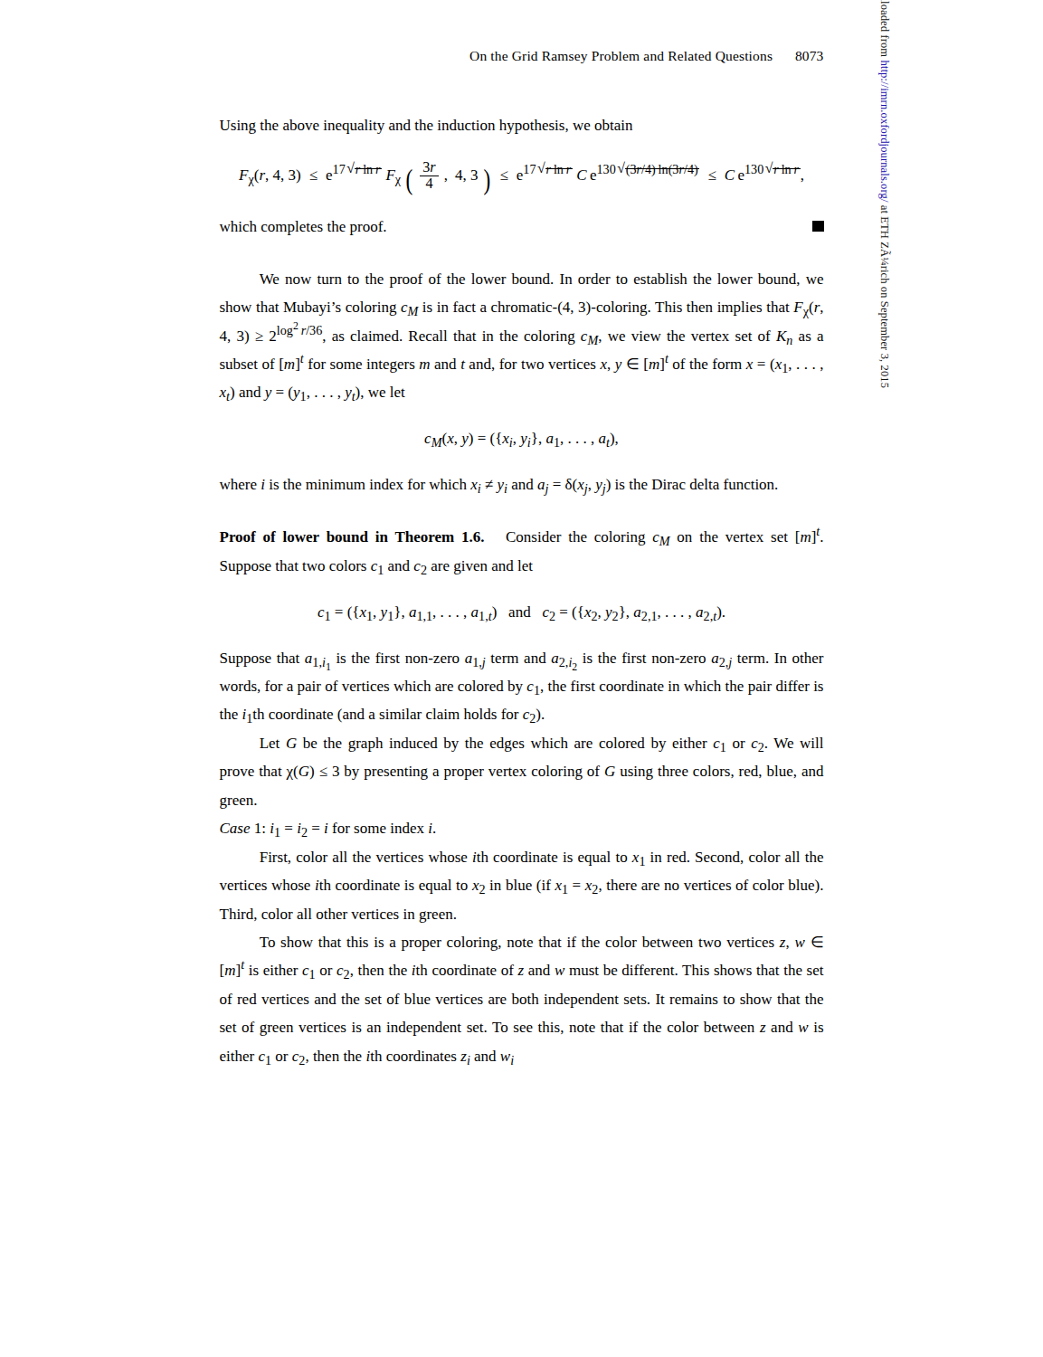On the Grid Ramsey Problem and Related Questions8073
Using the above inequality and the induction hypothesis, we obtain
Fχ(r, 4, 3) ≤ e17r ln r Fχ ( 3r 4 , 4, 3 ) ≤ e17r ln r C e130(3r/4) ln(3r/4) ≤ C e130r ln r,
which completes the proof.
We now turn to the proof of the lower bound. In order to establish the lower bound, we show that Mubayi’s coloring cM is in fact a chromatic-(4, 3)-coloring. This then implies that Fχ(r, 4, 3) ≥ 2log2 r/36, as claimed. Recall that in the coloring cM, we view the vertex set of Kn as a subset of [m]t for some integers m and t and, for two vertices x, y ∈ [m]t of the form x = (x1, . . . , xt) and y = (y1, . . . , yt), we let
cM(x, y) = ({xi, yi}, a1, . . . , at),
where i is the minimum index for which xi ≠ yi and aj = δ(xj, yj) is the Dirac delta function.
Proof of lower bound in Theorem 1.6. Consider the coloring cM on the vertex set [m]t. Suppose that two colors c1 and c2 are given and let
c1 = ({x1, y1}, a1,1, . . . , a1,t) and c2 = ({x2, y2}, a2,1, . . . , a2,t).
Suppose that a1,i1 is the first non-zero a1,j term and a2,i2 is the first non-zero a2,j term. In other words, for a pair of vertices which are colored by c1, the first coordinate in which the pair differ is the i1th coordinate (and a similar claim holds for c2).
Let G be the graph induced by the edges which are colored by either c1 or c2. We will prove that χ(G) ≤ 3 by presenting a proper vertex coloring of G using three colors, red, blue, and green.
Case 1: i1 = i2 = i for some index i.
First, color all the vertices whose ith coordinate is equal to x1 in red. Second, color all the vertices whose ith coordinate is equal to x2 in blue (if x1 = x2, there are no vertices of color blue). Third, color all other vertices in green.
To show that this is a proper coloring, note that if the color between two vertices z, w ∈ [m]t is either c1 or c2, then the ith coordinate of z and w must be different. This shows that the set of red vertices and the set of blue vertices are both independent sets. It remains to show that the set of green vertices is an independent set. To see this, note that if the color between z and w is either c1 or c2, then the ith coordinates zi and wi
Downloaded from http://imrn.oxfordjournals.org/ at ETH ZÃ¼rich on September 3, 2015